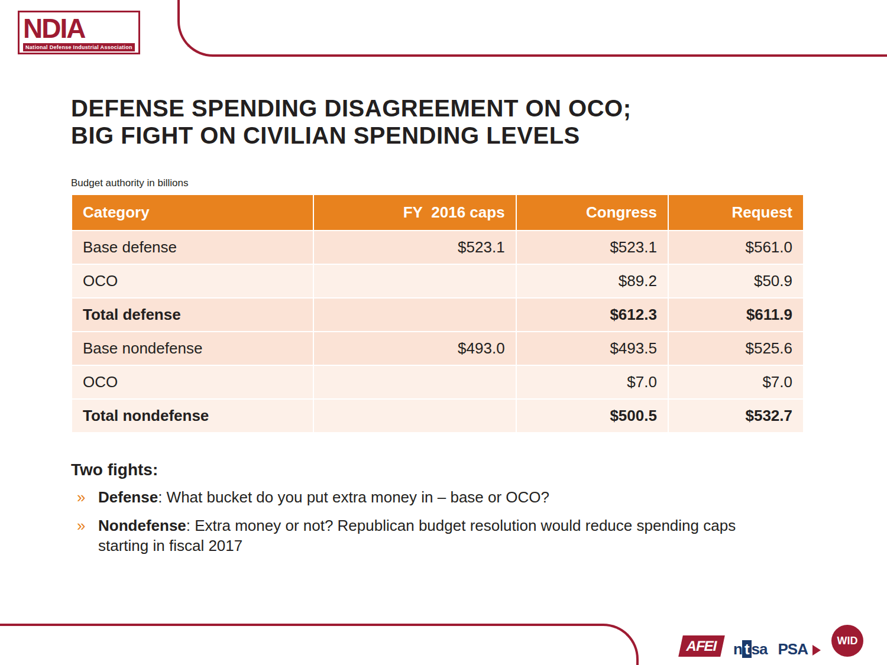NDIA
National Defense Industrial Association
DEFENSE SPENDING DISAGREEMENT ON OCO;
BIG FIGHT ON CIVILIAN SPENDING LEVELS
Budget authority in billions
| Category | FY 2016 caps | Congress | Request |
| --- | --- | --- | --- |
| Base defense | $523.1 | $523.1 | $561.0 |
| OCO | | $89.2 | $50.9 |
| Total defense | | $612.3 | $611.9 |
| Base nondefense | $493.0 | $493.5 | $525.6 |
| OCO | | $7.0 | $7.0 |
| Total nondefense | | $500.5 | $532.7 |
Two fights:
Defense: What bucket do you put extra money in – base or OCO?
Nondefense: Extra money or not? Republican budget resolution would reduce spending caps starting in fiscal 2017
AFEI
ntsa
PSA
WID